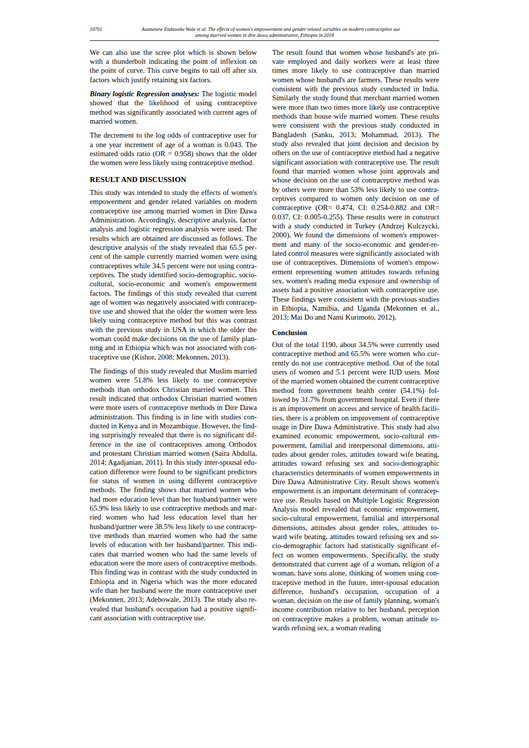10701 Asamenew Endaweke Wale et al. The effects of women's empowerment and gender related variables on modern contraceptive use
among married women in dire dawa administrative, Ethiopia in 2018
We can also use the scree plot which is shown below with a thunderbolt indicating the point of inflexion on the point of curve. This curve begins to tail off after six factors which justify retaining six factors.
Binary logistic Regression analyses: The logistic model showed that the likelihood of using contraceptive method was significantly associated with current ages of married women.
The decrement to the log odds of contraceptive user for a one year increment of age of a woman is 0.043. The estimated odds ratio (OR = 0.958) shows that the older the women were less likely using contraceptive method.
RESULT AND DISCUSSION
This study was intended to study the effects of women's empowerment and gender related variables on modern contraceptive use among married women in Dire Dawa Administration. Accordingly, descriptive analysis, factor analysis and logistic regression analysis were used. The results which are obtained are discussed as follows. The descriptive analysis of the study revealed that 65.5 percent of the sample currently married women were using contraceptives while 34.5 percent were not using contraceptives. The study identified socio-demographic, socio-cultural, socio-economic and women's empowerment factors. The findings of this study revealed that current age of women was negatively associated with contraceptive use and showed that the older the women were less likely using contraceptive method but this was contrast with the previous study in USA in which the older the woman could make decisions on the use of family planning and in Ethiopia which was not associated with contraceptive use (Kishor, 2008; Mekonnen, 2013).
The findings of this study revealed that Muslim married women were 51.8% less likely to use contraceptive methods than orthodox Christian married women. This result indicated that orthodox Christian married women were more users of contraceptive methods in Dire Dawa administration. This finding is in line with studies conducted in Kenya and in Mozambique. However, the finding surprisingly revealed that there is no significant difference in the use of contraceptives among Orthodox and protestant Christian married women (Saira Abdulla, 2014; Agadjanian, 2011). In this study inter-spousal education difference were found to be significant predictors for status of women in using different contraceptive methods. The finding shows that married women who had more education level than her husband/partner were 65.9% less likely to use contraceptive methods and married women who had less education level than her husband/partner were 38.5% less likely to use contraceptive methods than married women who had the same levels of education with her husband/partner. This indicates that married women who had the same levels of education were the more users of contraceptive methods. This finding was in contrast with the study conducted in Ethiopia and in Nigeria which was the more educated wife than her husband were the more contraceptive user (Mekonnen, 2013; Adebowale, 2013). The study also revealed that husband's occupation had a positive significant association with contraceptive use.
The result found that women whose husband's are private employed and daily workers were at least three times more likely to use contraceptive than married women whose husband's are farmers. These results were consistent with the previous study conducted in India. Similarly the study found that merchant married women were more than two times more likely use contraceptive methods than house wife married women. These results were consistent with the previous study conducted in Bangladesh (Sanku, 2013; Mohammad, 2013). The study also revealed that joint decision and decision by others on the use of contraceptive method had a negative significant association with contraceptive use. The result found that married women whose joint approvals and whose decision on the use of contraceptive method was by others were more than 53% less likely to use contraceptives compared to women only decision on use of contraceptive (OR= 0.474, CI: 0.254-0.882 and OR= 0.037, CI: 0.005-0.255). These results were in construct with a study conducted in Turkey (Andrzej Kulczycki, 2000). We found the dimensions of women's empowerment and many of the socio-economic and gender-related control measures were significantly associated with use of contraceptives. Dimensions of women's empowerment representing women attitudes towards refusing sex, women's reading media exposure and ownership of assets had a positive association with contraceptive use. These findings were consistent with the previous studies in Ethiopia, Namibia, and Uganda (Mekonnen et al., 2013; Mai Do and Nami Kurimoto, 2012).
Conclusion
Out of the total 1190, about 34.5% were currently used contraceptive method and 65.5% were women who currently do not use contraceptive method. Out of the total users of women and 5.1 percent were IUD users. Most of the married women obtained the current contraceptive method from government health center (54.1%) followed by 31.7% from government hospital. Even if there is an improvement on access and service of health facilities, there is a problem on improvement of contraceptive usage in Dire Dawa Administrative. This study had also examined economic empowerment, socio-cultural empowerment, familial and interpersonal dimensions, attitudes about gender roles, attitudes toward wife beating, attitudes toward refusing sex and socio-demographic characteristics determinants of women empowerments in Dire Dawa Administrative City. Result shows women's empowerment is an important determinant of contraceptive use. Results based on Multiple Logistic Regression Analysis model revealed that economic empowerment, socio-cultural empowerment, familial and interpersonal dimensions, attitudes about gender roles, attitudes toward wife beating, attitudes toward refusing sex and socio-demographic factors had statistically significant effect on women empowerments. Specifically, the study demonstrated that current age of a woman, religion of a woman, have sons alone, thinking of women using contraceptive method in the future, inter-spousal education difference, husband's occupation, occupation of a woman, decision on the use of family planning, woman's income contribution relative to her husband, perception on contraceptive makes a problem, woman attitude towards refusing sex, a woman reading